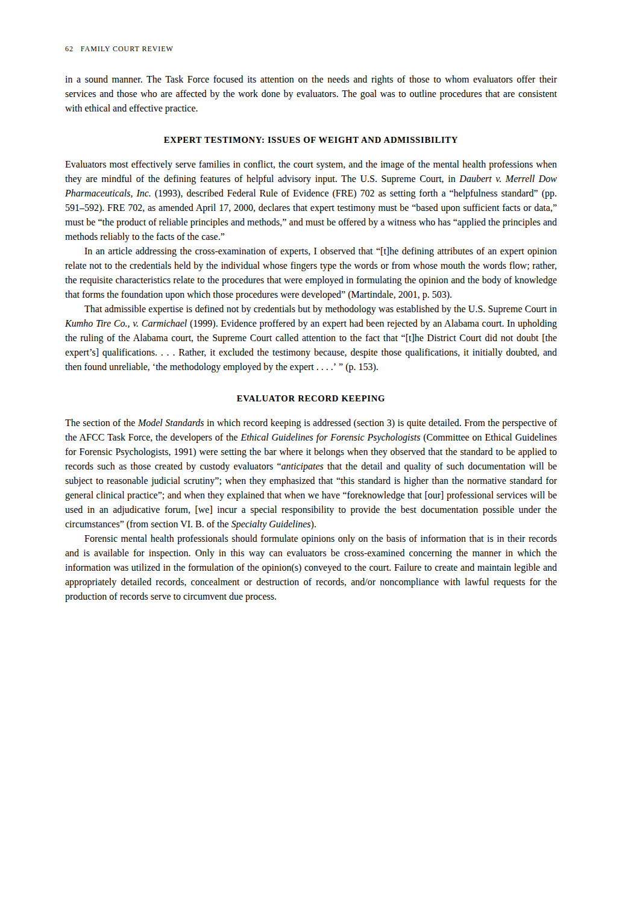62 FAMILY COURT REVIEW
in a sound manner. The Task Force focused its attention on the needs and rights of those to whom evaluators offer their services and those who are affected by the work done by evaluators. The goal was to outline procedures that are consistent with ethical and effective practice.
EXPERT TESTIMONY: ISSUES OF WEIGHT AND ADMISSIBILITY
Evaluators most effectively serve families in conflict, the court system, and the image of the mental health professions when they are mindful of the defining features of helpful advisory input. The U.S. Supreme Court, in Daubert v. Merrell Dow Pharmaceuticals, Inc. (1993), described Federal Rule of Evidence (FRE) 702 as setting forth a “helpfulness standard” (pp. 591–592). FRE 702, as amended April 17, 2000, declares that expert testimony must be “based upon sufficient facts or data,” must be “the product of reliable principles and methods,” and must be offered by a witness who has “applied the principles and methods reliably to the facts of the case.”
In an article addressing the cross-examination of experts, I observed that “[t]he defining attributes of an expert opinion relate not to the credentials held by the individual whose fingers type the words or from whose mouth the words flow; rather, the requisite characteristics relate to the procedures that were employed in formulating the opinion and the body of knowledge that forms the foundation upon which those procedures were developed” (Martindale, 2001, p. 503).
That admissible expertise is defined not by credentials but by methodology was established by the U.S. Supreme Court in Kumho Tire Co., v. Carmichael (1999). Evidence proffered by an expert had been rejected by an Alabama court. In upholding the ruling of the Alabama court, the Supreme Court called attention to the fact that “[t]he District Court did not doubt [the expert’s] qualifications. . . . Rather, it excluded the testimony because, despite those qualifications, it initially doubted, and then found unreliable, ‘the methodology employed by the expert . . . .’ ” (p. 153).
EVALUATOR RECORD KEEPING
The section of the Model Standards in which record keeping is addressed (section 3) is quite detailed. From the perspective of the AFCC Task Force, the developers of the Ethical Guidelines for Forensic Psychologists (Committee on Ethical Guidelines for Forensic Psychologists, 1991) were setting the bar where it belongs when they observed that the standard to be applied to records such as those created by custody evaluators “anticipates that the detail and quality of such documentation will be subject to reasonable judicial scrutiny”; when they emphasized that “this standard is higher than the normative standard for general clinical practice”; and when they explained that when we have “foreknowledge that [our] professional services will be used in an adjudicative forum, [we] incur a special responsibility to provide the best documentation possible under the circumstances” (from section VI. B. of the Specialty Guidelines).
Forensic mental health professionals should formulate opinions only on the basis of information that is in their records and is available for inspection. Only in this way can evaluators be cross-examined concerning the manner in which the information was utilized in the formulation of the opinion(s) conveyed to the court. Failure to create and maintain legible and appropriately detailed records, concealment or destruction of records, and/or noncompliance with lawful requests for the production of records serve to circumvent due process.